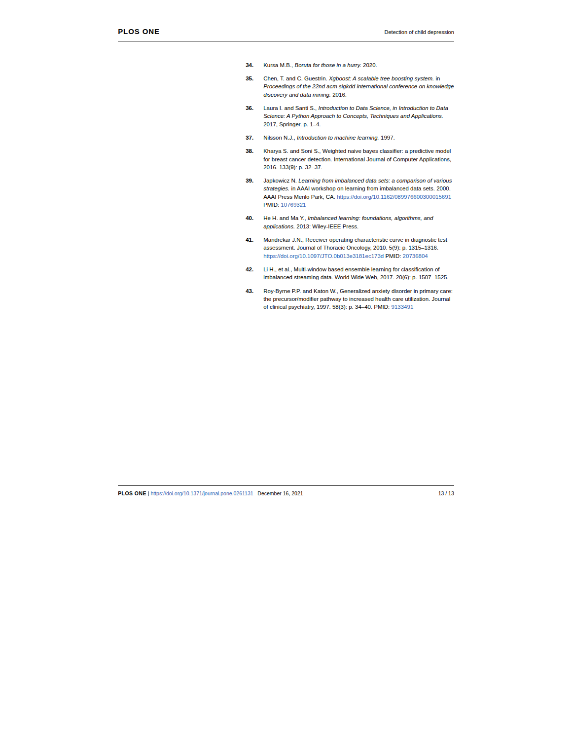PLOS ONE
Detection of child depression
34. Kursa M.B., Boruta for those in a hurry. 2020.
35. Chen, T. and C. Guestrin. Xgboost: A scalable tree boosting system. in Proceedings of the 22nd acm sigkdd international conference on knowledge discovery and data mining. 2016.
36. Laura I. and Santi S., Introduction to Data Science, in Introduction to Data Science: A Python Approach to Concepts, Techniques and Applications. 2017, Springer. p. 1–4.
37. Nilsson N.J., Introduction to machine learning. 1997.
38. Kharya S. and Soni S., Weighted naive bayes classifier: a predictive model for breast cancer detection. International Journal of Computer Applications, 2016. 133(9): p. 32–37.
39. Japkowicz N. Learning from imbalanced data sets: a comparison of various strategies. in AAAI workshop on learning from imbalanced data sets. 2000. AAAI Press Menlo Park, CA. https://doi.org/10.1162/089976600300015691 PMID: 10769321
40. He H. and Ma Y., Imbalanced learning: foundations, algorithms, and applications. 2013: Wiley-IEEE Press.
41. Mandrekar J.N., Receiver operating characteristic curve in diagnostic test assessment. Journal of Thoracic Oncology, 2010. 5(9): p. 1315–1316. https://doi.org/10.1097/JTO.0b013e3181ec173d PMID: 20736804
42. Li H., et al., Multi-window based ensemble learning for classification of imbalanced streaming data. World Wide Web, 2017. 20(6): p. 1507–1525.
43. Roy-Byrne P.P. and Katon W., Generalized anxiety disorder in primary care: the precursor/modifier pathway to increased health care utilization. Journal of clinical psychiatry, 1997. 58(3): p. 34–40. PMID: 9133491
PLOS ONE | https://doi.org/10.1371/journal.pone.0261131 December 16, 2021
13 / 13